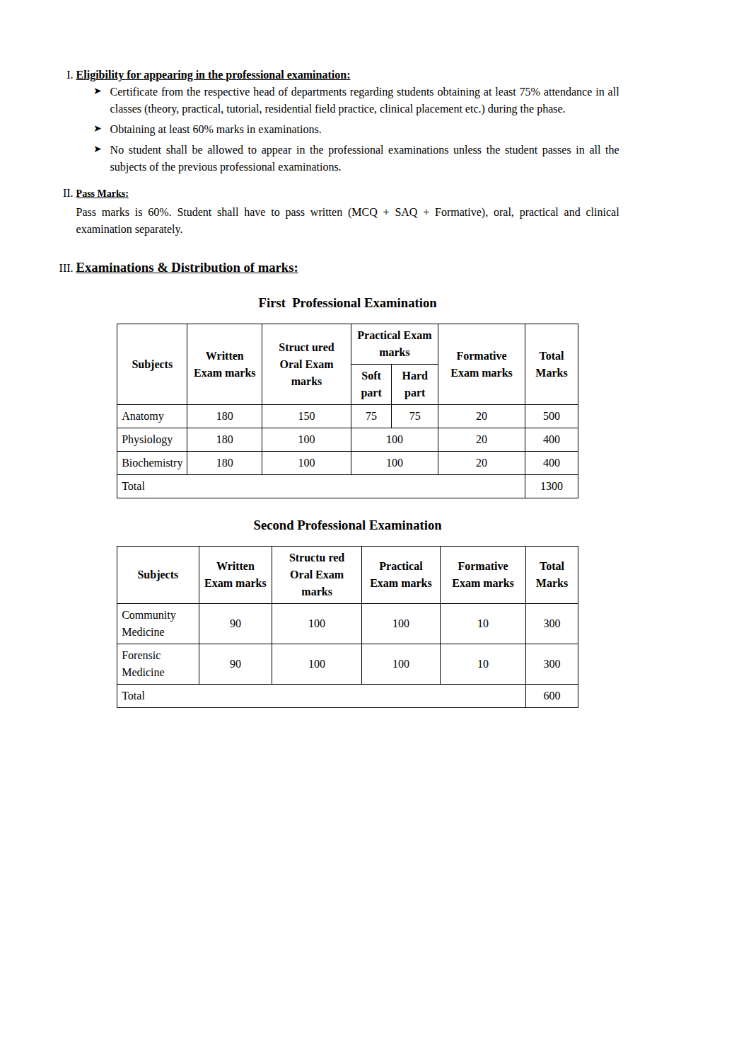Eligibility for appearing in the professional examination:
Certificate from the respective head of departments regarding students obtaining at least 75% attendance in all classes (theory, practical, tutorial, residential field practice, clinical placement etc.) during the phase.
Obtaining at least 60% marks in examinations.
No student shall be allowed to appear in the professional examinations unless the student passes in all the subjects of the previous professional examinations.
Pass Marks:
Pass marks is 60%. Student shall have to pass written (MCQ + SAQ + Formative), oral, practical and clinical examination separately.
Examinations & Distribution of marks:
First Professional Examination
| Subjects | Written Exam marks | Struct ured Oral Exam marks | Practical Exam marks | Formative Exam marks | Total Marks |
| --- | --- | --- | --- | --- | --- |
| Soft part | Hard part |
| Anatomy | 180 | 150 | 75 | 75 | 20 | 500 |
| Physiology | 180 | 100 | 100 | 20 | 400 |
| Biochemistry | 180 | 100 | 100 | 20 | 400 |
| Total | 1300 |
Second Professional Examination
| Subjects | Written Exam marks | Structu red Oral Exam marks | Practical Exam marks | Formative Exam marks | Total Marks |
| --- | --- | --- | --- | --- | --- |
| Community Medicine | 90 | 100 | 100 | 10 | 300 |
| Forensic Medicine | 90 | 100 | 100 | 10 | 300 |
| Total | 600 |